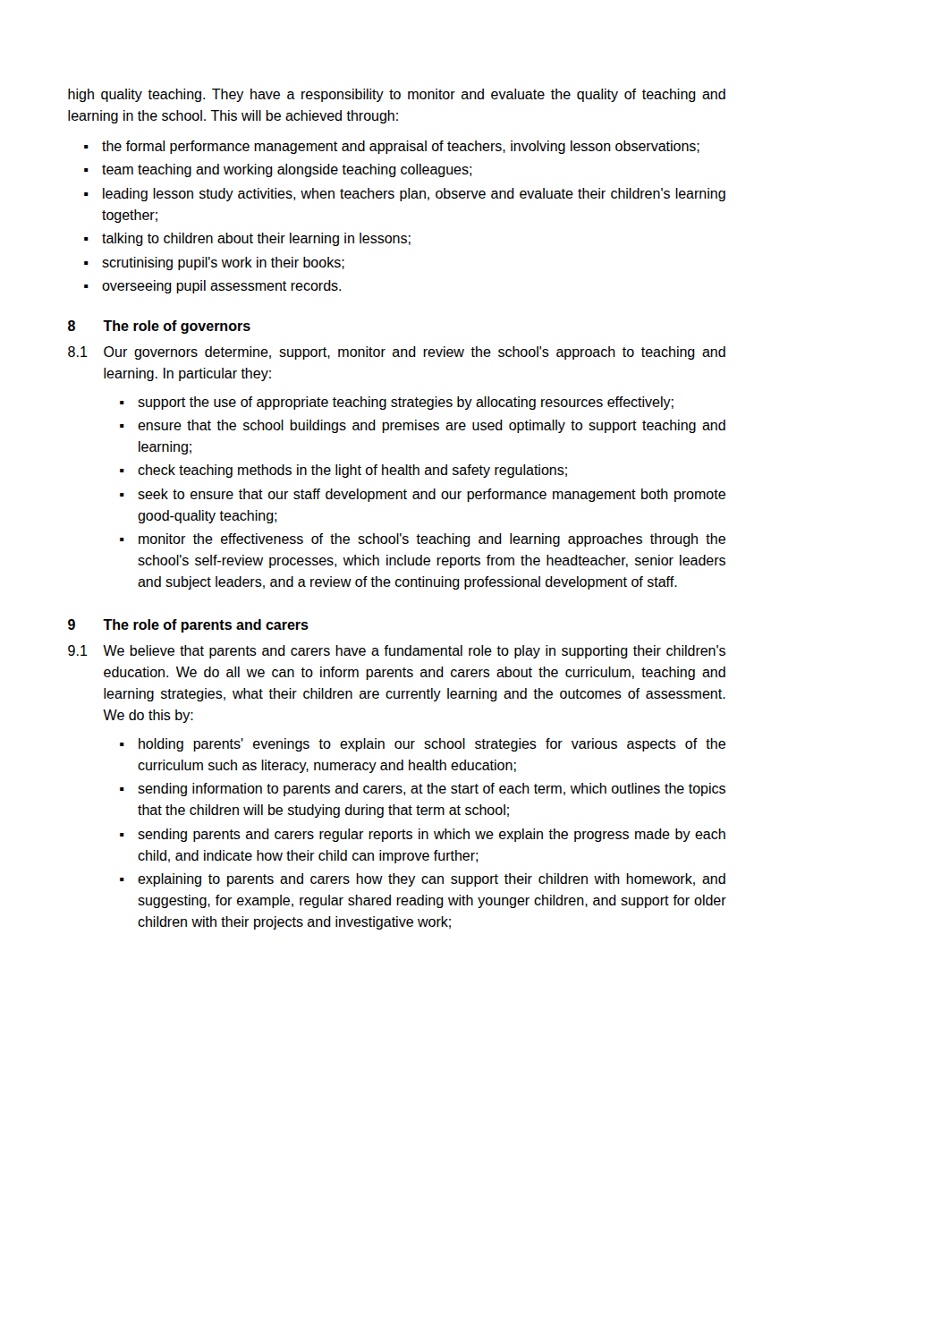high quality teaching. They have a responsibility to monitor and evaluate the quality of teaching and learning in the school. This will be achieved through:
the formal performance management and appraisal of teachers, involving lesson observations;
team teaching and working alongside teaching colleagues;
leading lesson study activities, when teachers plan, observe and evaluate their children's learning together;
talking to children about their learning in lessons;
scrutinising pupil's work in their books;
overseeing pupil assessment records.
8
The role of governors
8.1
Our governors determine, support, monitor and review the school's approach to teaching and learning. In particular they:
support the use of appropriate teaching strategies by allocating resources effectively;
ensure that the school buildings and premises are used optimally to support teaching and learning;
check teaching methods in the light of health and safety regulations;
seek to ensure that our staff development and our performance management both promote good-quality teaching;
monitor the effectiveness of the school's teaching and learning approaches through the school's self-review processes, which include reports from the headteacher, senior leaders and subject leaders, and a review of the continuing professional development of staff.
9
The role of parents and carers
9.1
We believe that parents and carers have a fundamental role to play in supporting their children's education. We do all we can to inform parents and carers about the curriculum, teaching and learning strategies, what their children are currently learning and the outcomes of assessment. We do this by:
holding parents' evenings to explain our school strategies for various aspects of the curriculum such as literacy, numeracy and health education;
sending information to parents and carers, at the start of each term, which outlines the topics that the children will be studying during that term at school;
sending parents and carers regular reports in which we explain the progress made by each child, and indicate how their child can improve further;
explaining to parents and carers how they can support their children with homework, and suggesting, for example, regular shared reading with younger children, and support for older children with their projects and investigative work;